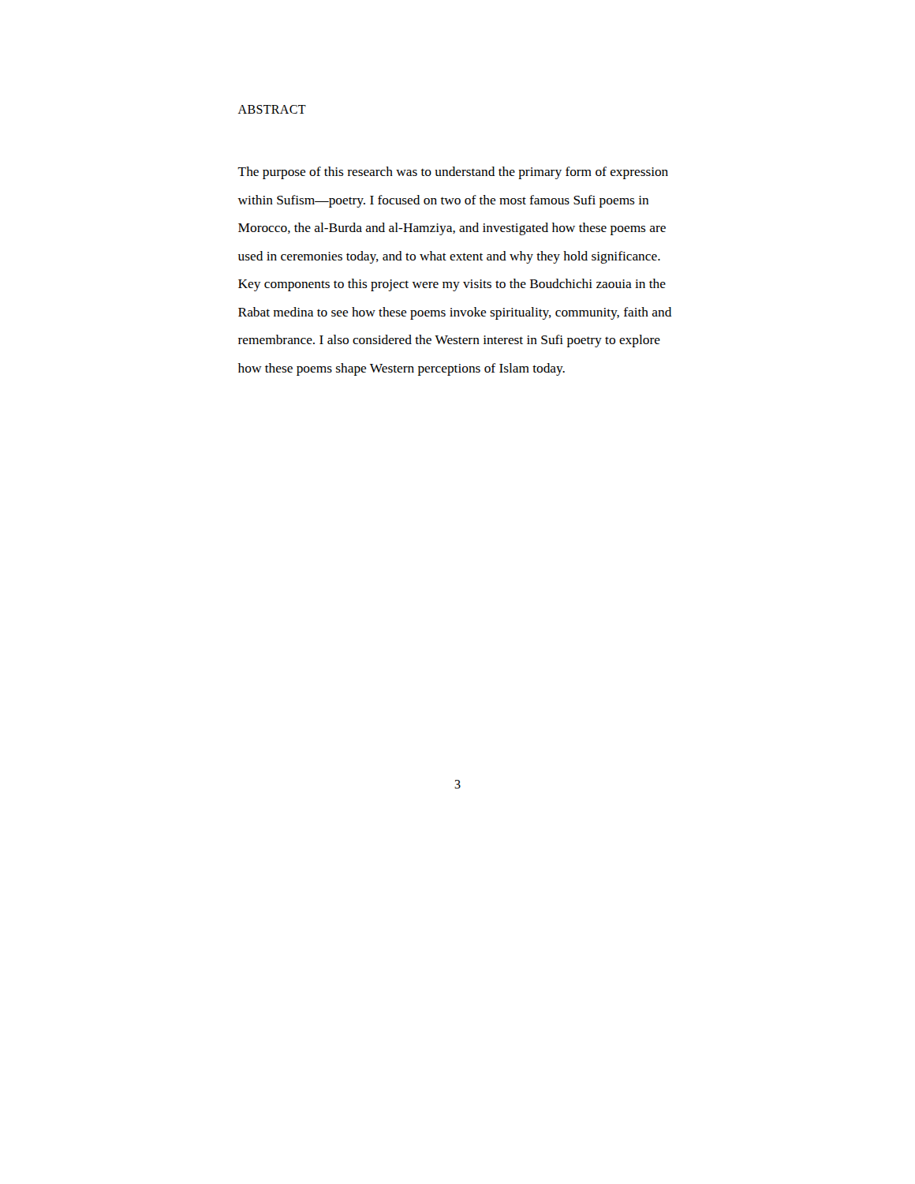Abstract
The purpose of this research was to understand the primary form of expression within Sufism—poetry. I focused on two of the most famous Sufi poems in Morocco, the al-Burda and al-Hamziya, and investigated how these poems are used in ceremonies today, and to what extent and why they hold significance. Key components to this project were my visits to the Boudchichi zaouia in the Rabat medina to see how these poems invoke spirituality, community, faith and remembrance. I also considered the Western interest in Sufi poetry to explore how these poems shape Western perceptions of Islam today.
3